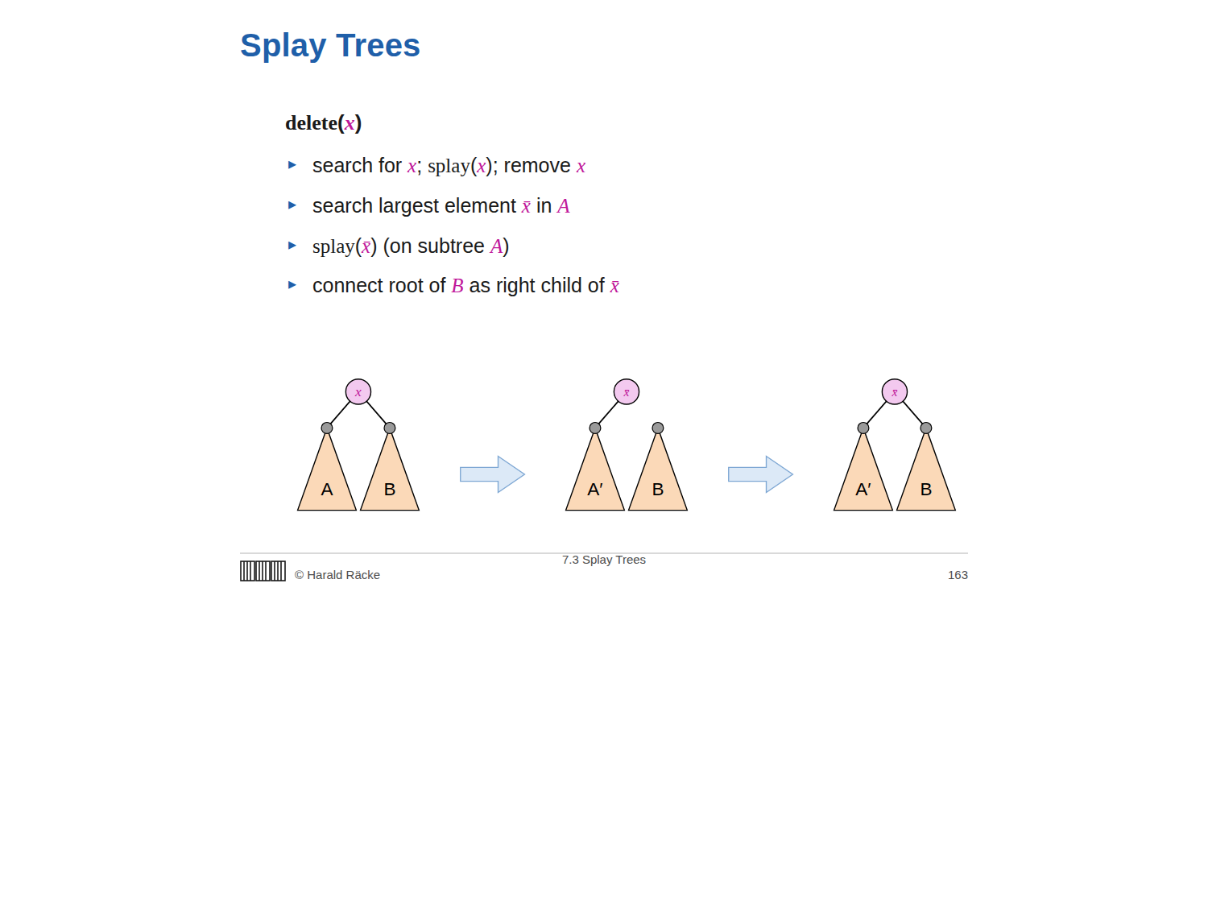Splay Trees
delete(x)
search for x; splay(x); remove x
search largest element x̄ in A
splay(x̄) (on subtree A)
connect root of B as right child of x̄
x A B x̄ A′ B x̄ A′ B
7.3 Splay Trees
© Harald Räcke
163